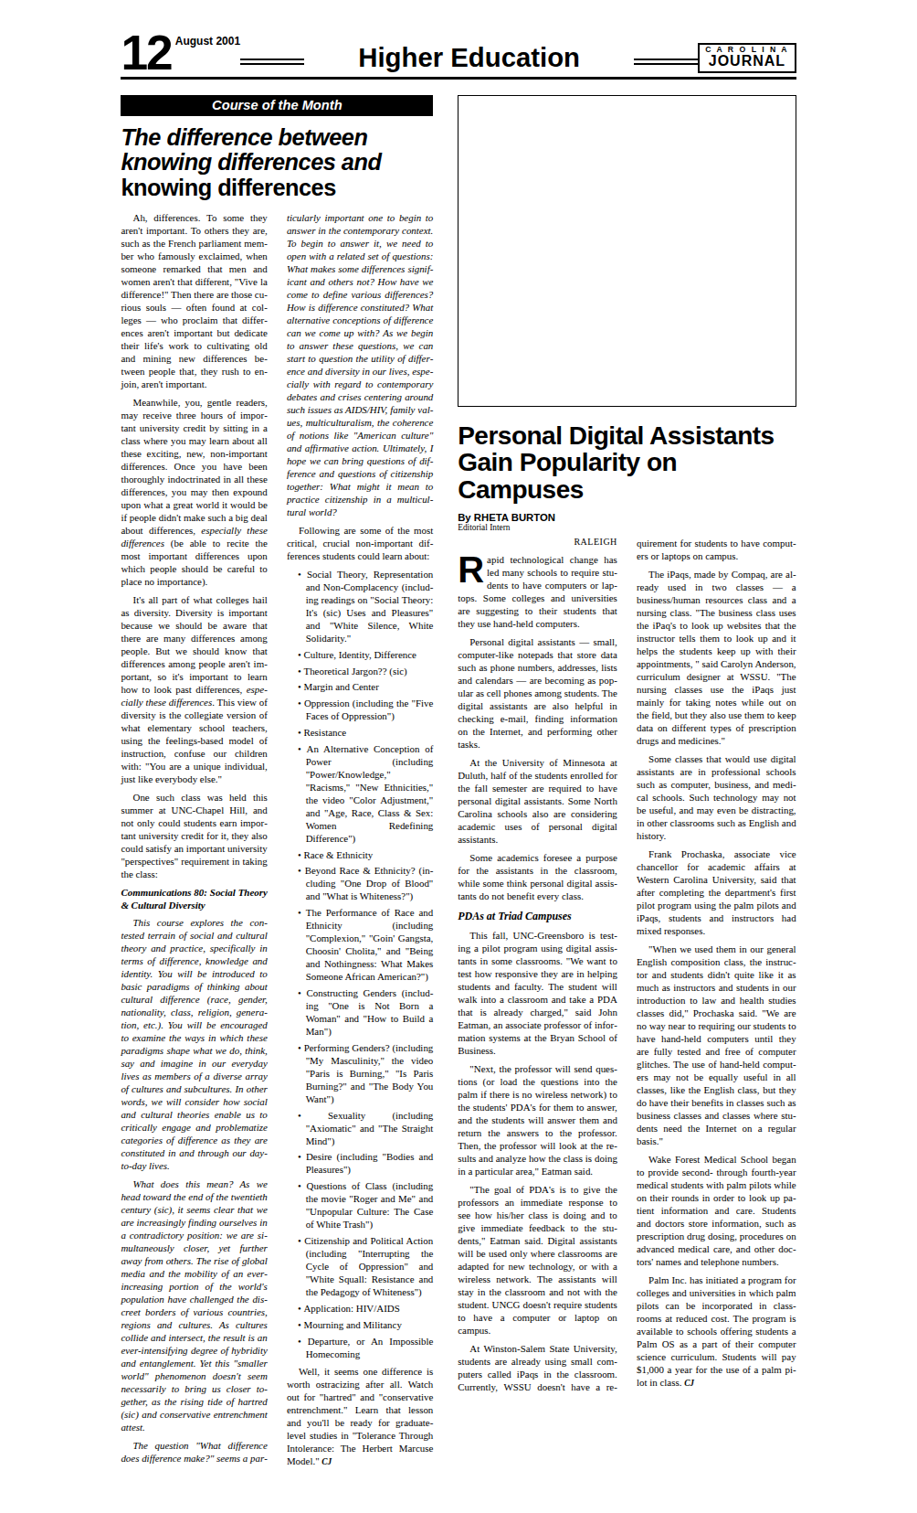12
August 2001
Higher Education
C A R O L I N A JOURNAL
Course of the Month
The difference between knowing differences and knowing differences
Ah, differences. To some they aren't important. To others they are, such as the French parliament member who famously exclaimed, when someone remarked that men and women aren't that different, "Vive la difference!" Then there are those curious souls — often found at colleges — who proclaim that differences aren't important but dedicate their life's work to cultivating old and mining new differences between people that, they rush to enjoin, aren't important.
Meanwhile, you, gentle readers, may receive three hours of important university credit by sitting in a class where you may learn about all these exciting, new, non-important differences. Once you have been thoroughly indoctrinated in all these differences, you may then expound upon what a great world it would be if people didn't make such a big deal about differences, especially these differences (be able to recite the most important differences upon which people should be careful to place no importance).
It's all part of what colleges hail as diversity. Diversity is important because we should be aware that there are many differences among people. But we should know that differences among people aren't important, so it's important to learn how to look past differences, especially these differences. This view of diversity is the collegiate version of what elementary school teachers, using the feelings-based model of instruction, confuse our children with: "You are a unique individual, just like everybody else."
One such class was held this summer at UNC-Chapel Hill, and not only could students earn important university credit for it, they also could satisfy an important university "perspectives" requirement in taking the class:
Communications 80: Social Theory & Cultural Diversity
This course explores the contested terrain of social and cultural theory and practice, specifically in terms of difference, knowledge and identity. You will be introduced to basic paradigms of thinking about cultural difference (race, gender, nationality, class, religion, generation, etc.). You will be encouraged to examine the ways in which these paradigms shape what we do, think, say and imagine in our everyday lives as members of a diverse array of cultures and subcultures. In other words, we will consider how social and cultural theories enable us to critically engage and problematize categories of difference as they are constituted in and through our day-to-day lives.
What does this mean? As we head toward the end of the twentieth century (sic), it seems clear that we are increasingly finding ourselves in a contradictory position: we are simultaneously closer, yet further away from others. The rise of global media and the mobility of an ever-increasing portion of the world's population have challenged the discreet borders of various countries, regions and cultures. As cultures collide and intersect, the result is an ever-intensifying degree of hybridity and entanglement. Yet this "smaller world" phenomenon doesn't seem necessarily to bring us closer together, as the rising tide of hartred (sic) and conservative entrenchment attest.
The question "What difference does difference make?" seems a particularly important one to begin to answer in the contemporary context. To begin to answer it, we need to open with a related set of questions: What makes some differences significant and others not? How have we come to define various differences? How is difference constituted? What alternative conceptions of difference can we come up with? As we begin to answer these questions, we can start to question the utility of difference and diversity in our lives, especially with regard to contemporary debates and crises centering around such issues as AIDS/HIV, family values, multiculturalism, the coherence of notions like "American culture" and affirmative action. Ultimately, I hope we can bring questions of difference and questions of citizenship together: What might it mean to practice citizenship in a multicultural world?
Following are some of the most critical, crucial non-important differences students could learn about:
Social Theory, Representation and Non-Complacency (including readings on "Social Theory: It's (sic) Uses and Pleasures" and "White Silence, White Solidarity."
Culture, Identity, Difference
Theoretical Jargon?? (sic)
Margin and Center
Oppression (including the "Five Faces of Oppression")
Resistance
An Alternative Conception of Power (including "Power/Knowledge," "Racisms," "New Ethnicities," the video "Color Adjustment," and "Age, Race, Class & Sex: Women Redefining Difference")
Race & Ethnicity
Beyond Race & Ethnicity? (including "One Drop of Blood" and "What is Whiteness?")
The Performance of Race and Ethnicity (including "Complexion," "Goin' Gangsta, Choosin' Cholita," and "Being and Nothingness: What Makes Someone African American?")
Constructing Genders (including "One is Not Born a Woman" and "How to Build a Man")
Performing Genders? (including "My Masculinity," the video "Paris is Burning," "Is Paris Burning?" and "The Body You Want")
Sexuality (including "Axiomatic" and "The Straight Mind")
Desire (including "Bodies and Pleasures")
Questions of Class (including the movie "Roger and Me" and "Unpopular Culture: The Case of White Trash")
Citizenship and Political Action (including "Interrupting the Cycle of Oppression" and "White Squall: Resistance and the Pedagogy of Whiteness")
Application: HIV/AIDS
Mourning and Militancy
Departure, or An Impossible Homecoming
Well, it seems one difference is worth ostracizing after all. Watch out for "hartred" and "conservative entrenchment." Learn that lesson and you'll be ready for graduate-level studies in "Tolerance Through Intolerance: The Herbert Marcuse Model." CJ
Personal Digital Assistants Gain Popularity on Campuses
By RHETA BURTON
Editorial Intern
RALEIGH
Rapid technological change has led many schools to require students to have computers or laptops. Some colleges and universities are suggesting to their students that they use hand-held computers.
Personal digital assistants — small, computer-like notepads that store data such as phone numbers, addresses, lists and calendars — are becoming as popular as cell phones among students. The digital assistants are also helpful in checking e-mail, finding information on the Internet, and performing other tasks.
At the University of Minnesota at Duluth, half of the students enrolled for the fall semester are required to have personal digital assistants. Some North Carolina schools also are considering academic uses of personal digital assistants.
Some academics foresee a purpose for the assistants in the classroom, while some think personal digital assistants do not benefit every class.
PDAs at Triad Campuses
This fall, UNC-Greensboro is testing a pilot program using digital assistants in some classrooms. "We want to test how responsive they are in helping students and faculty. The student will walk into a classroom and take a PDA that is already charged," said John Eatman, an associate professor of information systems at the Bryan School of Business.
"Next, the professor will send questions (or load the questions into the palm if there is no wireless network) to the students' PDA's for them to answer, and the students will answer them and return the answers to the professor. Then, the professor will look at the results and analyze how the class is doing in a particular area," Eatman said.
"The goal of PDA's is to give the professors an immediate response to see how his/her class is doing and to give immediate feedback to the students," Eatman said. Digital assistants will be used only where classrooms are adapted for new technology, or with a wireless network. The assistants will stay in the classroom and not with the student. UNCG doesn't require students to have a computer or laptop on campus.
At Winston-Salem State University, students are already using small computers called iPaqs in the classroom. Currently, WSSU doesn't have a requirement for students to have computers or laptops on campus.
The iPaqs, made by Compaq, are already used in two classes — a business/human resources class and a nursing class. "The business class uses the iPaq's to look up websites that the instructor tells them to look up and it helps the students keep up with their appointments, " said Carolyn Anderson, curriculum designer at WSSU. "The nursing classes use the iPaqs just mainly for taking notes while out on the field, but they also use them to keep data on different types of prescription drugs and medicines."
Some classes that would use digital assistants are in professional schools such as computer, business, and medical schools. Such technology may not be useful, and may even be distracting, in other classrooms such as English and history.
Frank Prochaska, associate vice chancellor for academic affairs at Western Carolina University, said that after completing the department's first pilot program using the palm pilots and iPaqs, students and instructors had mixed responses.
"When we used them in our general English composition class, the instructor and students didn't quite like it as much as instructors and students in our introduction to law and health studies classes did," Prochaska said. "We are no way near to requiring our students to have hand-held computers until they are fully tested and free of computer glitches. The use of hand-held computers may not be equally useful in all classes, like the English class, but they do have their benefits in classes such as business classes and classes where students need the Internet on a regular basis."
Wake Forest Medical School began to provide second- through fourth-year medical students with palm pilots while on their rounds in order to look up patient information and care. Students and doctors store information, such as prescription drug dosing, procedures on advanced medical care, and other doctors' names and telephone numbers.
Palm Inc. has initiated a program for colleges and universities in which palm pilots can be incorporated in classrooms at reduced cost. The program is available to schools offering students a Palm OS as a part of their computer science curriculum. Students will pay $1,000 a year for the use of a palm pilot in class. CJ